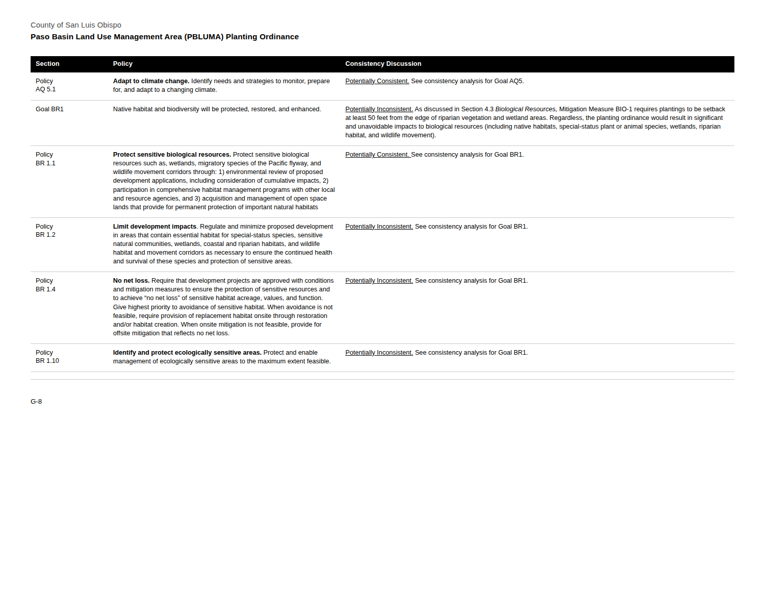County of San Luis Obispo
Paso Basin Land Use Management Area (PBLUMA) Planting Ordinance
| Section | Policy | Consistency Discussion |
| --- | --- | --- |
| Policy AQ 5.1 | Adapt to climate change. Identify needs and strategies to monitor, prepare for, and adapt to a changing climate. | Potentially Consistent. See consistency analysis for Goal AQ5. |
| Goal BR1 | Native habitat and biodiversity will be protected, restored, and enhanced. | Potentially Inconsistent. As discussed in Section 4.3 Biological Resources, Mitigation Measure BIO-1 requires plantings to be setback at least 50 feet from the edge of riparian vegetation and wetland areas. Regardless, the planting ordinance would result in significant and unavoidable impacts to biological resources (including native habitats, special-status plant or animal species, wetlands, riparian habitat, and wildlife movement). |
| Policy BR 1.1 | Protect sensitive biological resources. Protect sensitive biological resources such as, wetlands, migratory species of the Pacific flyway, and wildlife movement corridors through: 1) environmental review of proposed development applications, including consideration of cumulative impacts, 2) participation in comprehensive habitat management programs with other local and resource agencies, and 3) acquisition and management of open space lands that provide for permanent protection of important natural habitats | Potentially Consistent. See consistency analysis for Goal BR1. |
| Policy BR 1.2 | Limit development impacts . Regulate and minimize proposed development in areas that contain essential habitat for special-status species, sensitive natural communities, wetlands, coastal and riparian habitats, and wildlife habitat and movement corridors as necessary to ensure the continued health and survival of these species and protection of sensitive areas. | Potentially Inconsistent. See consistency analysis for Goal BR1. |
| Policy BR 1.4 | No net loss. Require that development projects are approved with conditions and mitigation measures to ensure the protection of sensitive resources and to achieve “no net loss” of sensitive habitat acreage, values, and function. Give highest priority to avoidance of sensitive habitat. When avoidance is not feasible, require provision of replacement habitat onsite through restoration and/or habitat creation. When onsite mitigation is not feasible, provide for offsite mitigation that reflects no net loss. | Potentially Inconsistent. See consistency analysis for Goal BR1. |
| Policy BR 1.10 | Identify and protect ecologically sensitive areas. Protect and enable management of ecologically sensitive areas to the maximum extent feasible. | Potentially Inconsistent. See consistency analysis for Goal BR1. |
G-8